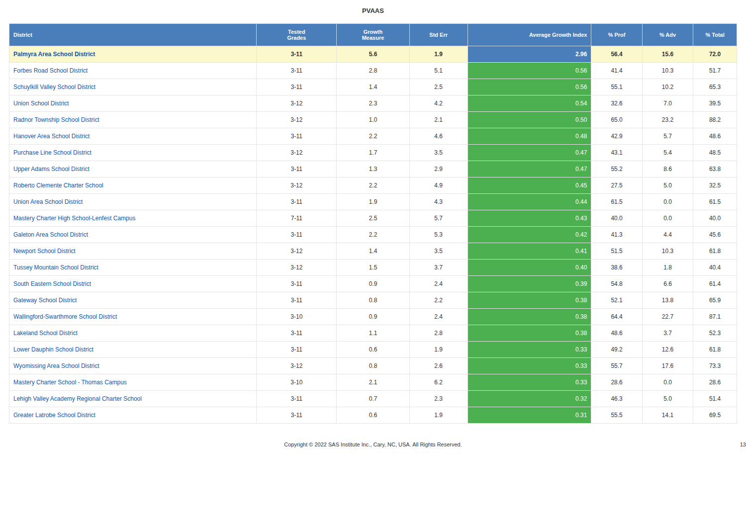PVAAS
| District | Tested Grades | Growth Measure | Std Err | Average Growth Index | % Prof | % Adv | % Total |
| --- | --- | --- | --- | --- | --- | --- | --- |
| Palmyra Area School District | 3-11 | 5.6 | 1.9 | 2.96 | 56.4 | 15.6 | 72.0 |
| Forbes Road School District | 3-11 | 2.8 | 5.1 | 0.56 | 41.4 | 10.3 | 51.7 |
| Schuylkill Valley School District | 3-11 | 1.4 | 2.5 | 0.56 | 55.1 | 10.2 | 65.3 |
| Union School District | 3-12 | 2.3 | 4.2 | 0.54 | 32.6 | 7.0 | 39.5 |
| Radnor Township School District | 3-12 | 1.0 | 2.1 | 0.50 | 65.0 | 23.2 | 88.2 |
| Hanover Area School District | 3-11 | 2.2 | 4.6 | 0.48 | 42.9 | 5.7 | 48.6 |
| Purchase Line School District | 3-12 | 1.7 | 3.5 | 0.47 | 43.1 | 5.4 | 48.5 |
| Upper Adams School District | 3-11 | 1.3 | 2.9 | 0.47 | 55.2 | 8.6 | 63.8 |
| Roberto Clemente Charter School | 3-12 | 2.2 | 4.9 | 0.45 | 27.5 | 5.0 | 32.5 |
| Union Area School District | 3-11 | 1.9 | 4.3 | 0.44 | 61.5 | 0.0 | 61.5 |
| Mastery Charter High School-Lenfest Campus | 7-11 | 2.5 | 5.7 | 0.43 | 40.0 | 0.0 | 40.0 |
| Galeton Area School District | 3-11 | 2.2 | 5.3 | 0.42 | 41.3 | 4.4 | 45.6 |
| Newport School District | 3-12 | 1.4 | 3.5 | 0.41 | 51.5 | 10.3 | 61.8 |
| Tussey Mountain School District | 3-12 | 1.5 | 3.7 | 0.40 | 38.6 | 1.8 | 40.4 |
| South Eastern School District | 3-11 | 0.9 | 2.4 | 0.39 | 54.8 | 6.6 | 61.4 |
| Gateway School District | 3-11 | 0.8 | 2.2 | 0.38 | 52.1 | 13.8 | 65.9 |
| Wallingford-Swarthmore School District | 3-10 | 0.9 | 2.4 | 0.38 | 64.4 | 22.7 | 87.1 |
| Lakeland School District | 3-11 | 1.1 | 2.8 | 0.38 | 48.6 | 3.7 | 52.3 |
| Lower Dauphin School District | 3-11 | 0.6 | 1.9 | 0.33 | 49.2 | 12.6 | 61.8 |
| Wyomissing Area School District | 3-12 | 0.8 | 2.6 | 0.33 | 55.7 | 17.6 | 73.3 |
| Mastery Charter School - Thomas Campus | 3-10 | 2.1 | 6.2 | 0.33 | 28.6 | 0.0 | 28.6 |
| Lehigh Valley Academy Regional Charter School | 3-11 | 0.7 | 2.3 | 0.32 | 46.3 | 5.0 | 51.4 |
| Greater Latrobe School District | 3-11 | 0.6 | 1.9 | 0.31 | 55.5 | 14.1 | 69.5 |
Copyright © 2022 SAS Institute Inc., Cary, NC, USA. All Rights Reserved. 13